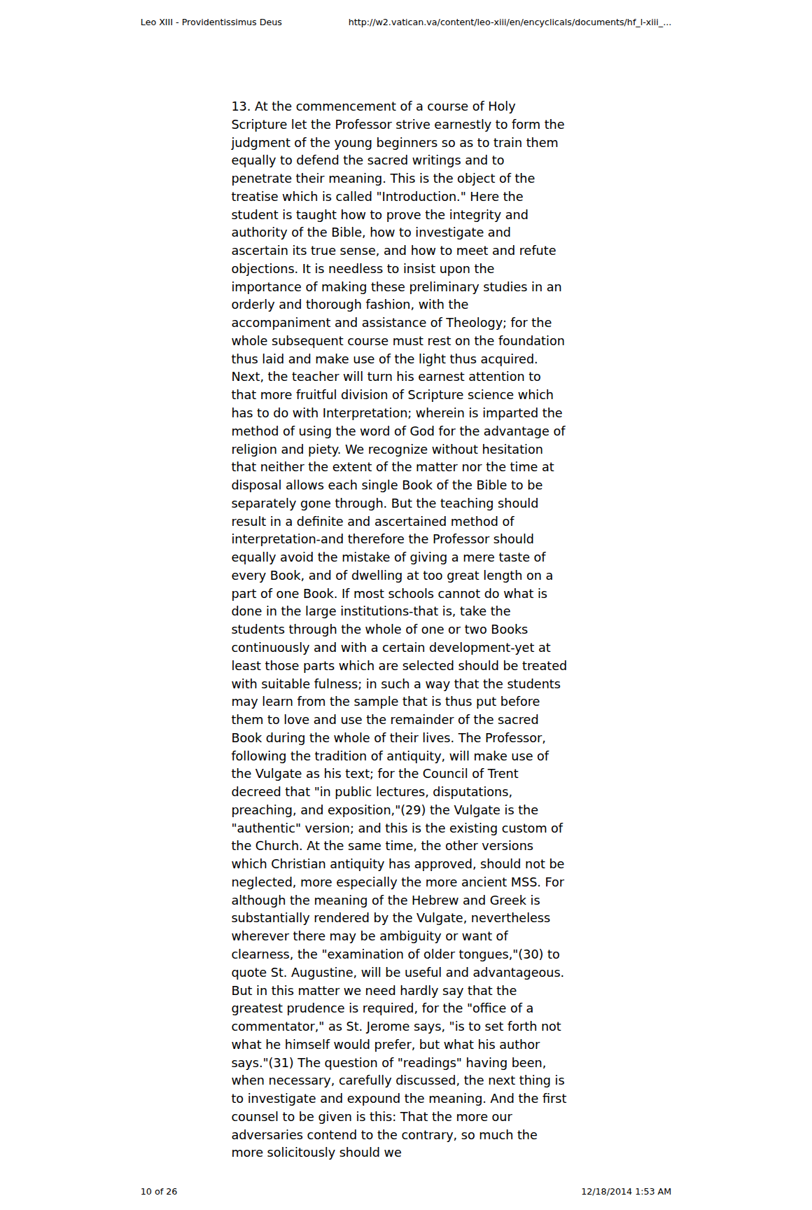Leo XIII - Providentissimus Deus http://w2.vatican.va/content/leo-xiii/en/encyclicals/documents/hf_l-xiii_...
13. At the commencement of a course of Holy Scripture let the Professor strive earnestly to form the judgment of the young beginners so as to train them equally to defend the sacred writings and to penetrate their meaning. This is the object of the treatise which is called "Introduction." Here the student is taught how to prove the integrity and authority of the Bible, how to investigate and ascertain its true sense, and how to meet and refute objections. It is needless to insist upon the importance of making these preliminary studies in an orderly and thorough fashion, with the accompaniment and assistance of Theology; for the whole subsequent course must rest on the foundation thus laid and make use of the light thus acquired. Next, the teacher will turn his earnest attention to that more fruitful division of Scripture science which has to do with Interpretation; wherein is imparted the method of using the word of God for the advantage of religion and piety. We recognize without hesitation that neither the extent of the matter nor the time at disposal allows each single Book of the Bible to be separately gone through. But the teaching should result in a definite and ascertained method of interpretation-and therefore the Professor should equally avoid the mistake of giving a mere taste of every Book, and of dwelling at too great length on a part of one Book. If most schools cannot do what is done in the large institutions-that is, take the students through the whole of one or two Books continuously and with a certain development-yet at least those parts which are selected should be treated with suitable fulness; in such a way that the students may learn from the sample that is thus put before them to love and use the remainder of the sacred Book during the whole of their lives. The Professor, following the tradition of antiquity, will make use of the Vulgate as his text; for the Council of Trent decreed that "in public lectures, disputations, preaching, and exposition,"(29) the Vulgate is the "authentic" version; and this is the existing custom of the Church. At the same time, the other versions which Christian antiquity has approved, should not be neglected, more especially the more ancient MSS. For although the meaning of the Hebrew and Greek is substantially rendered by the Vulgate, nevertheless wherever there may be ambiguity or want of clearness, the "examination of older tongues,"(30) to quote St. Augustine, will be useful and advantageous. But in this matter we need hardly say that the greatest prudence is required, for the "office of a commentator," as St. Jerome says, "is to set forth not what he himself would prefer, but what his author says."(31) The question of "readings" having been, when necessary, carefully discussed, the next thing is to investigate and expound the meaning. And the first counsel to be given is this: That the more our adversaries contend to the contrary, so much the more solicitously should we
10 of 26 12/18/2014 1:53 AM